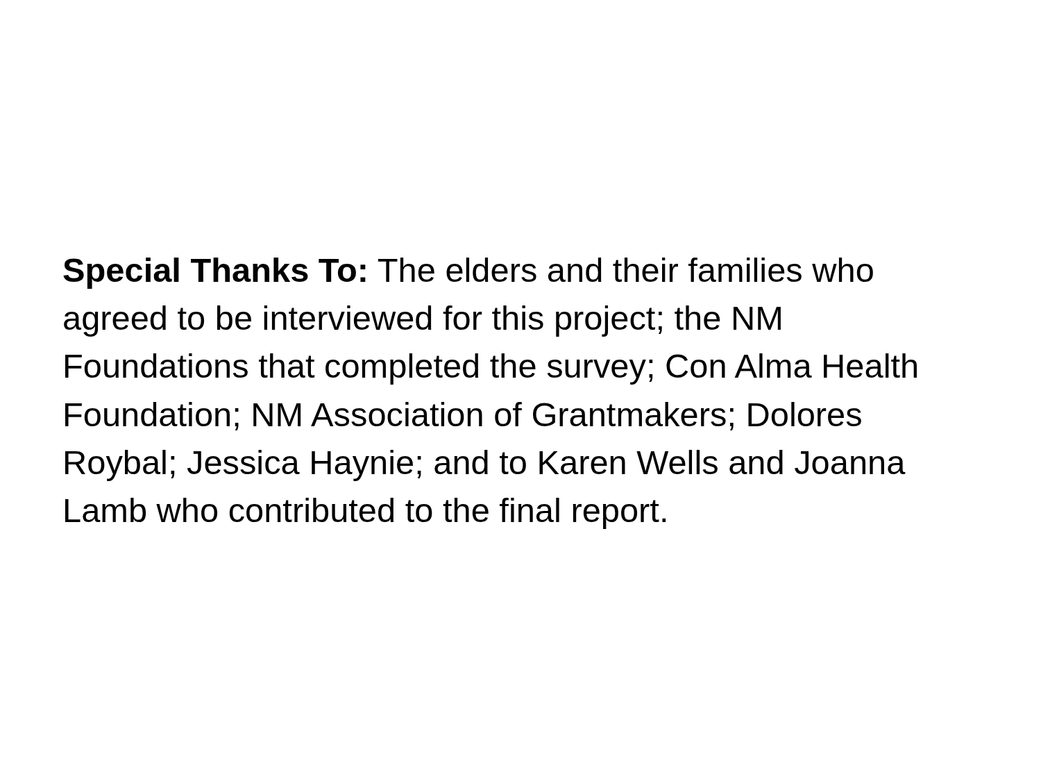Special Thanks To: The elders and their families who agreed to be interviewed for this project; the NM Foundations that completed the survey; Con Alma Health Foundation; NM Association of Grantmakers; Dolores Roybal; Jessica Haynie; and to Karen Wells and Joanna Lamb who contributed to the final report.